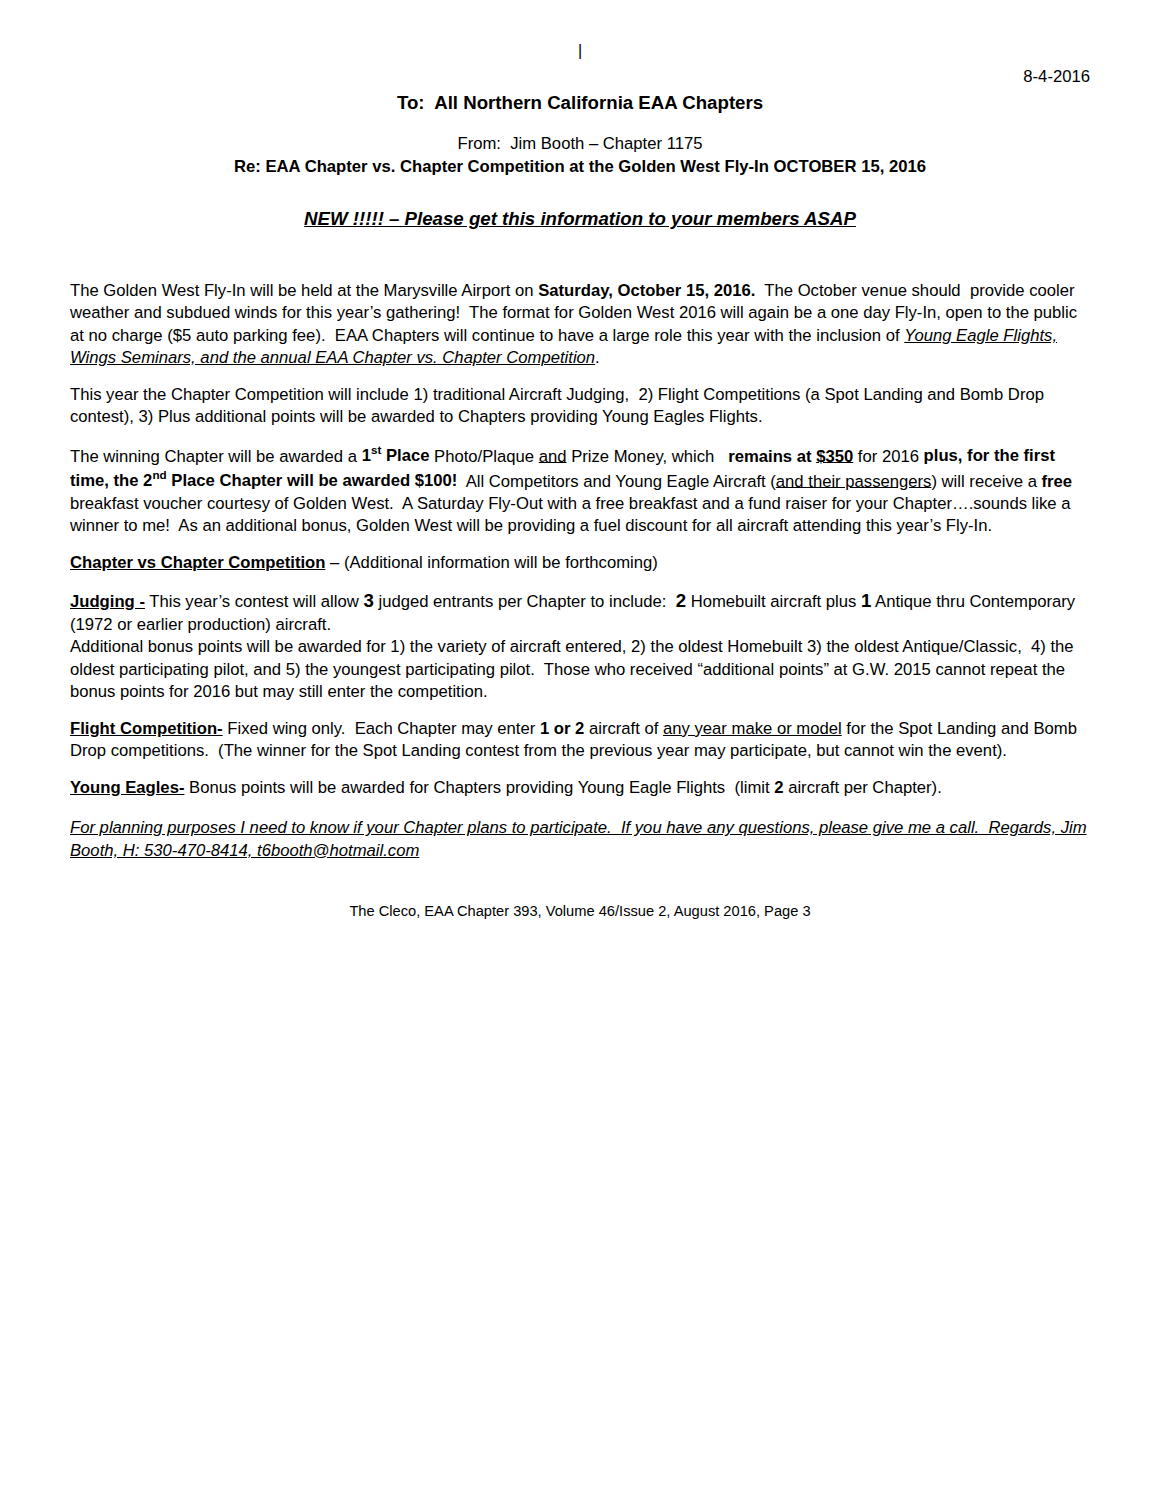|
8-4-2016
To: All Northern California EAA Chapters
From: Jim Booth – Chapter 1175
Re: EAA Chapter vs. Chapter Competition at the Golden West Fly-In OCTOBER 15, 2016
NEW !!!!! – Please get this information to your members ASAP
The Golden West Fly-In will be held at the Marysville Airport on Saturday, October 15, 2016. The October venue should provide cooler weather and subdued winds for this year’s gathering! The format for Golden West 2016 will again be a one day Fly-In, open to the public at no charge ($5 auto parking fee). EAA Chapters will continue to have a large role this year with the inclusion of Young Eagle Flights, Wings Seminars, and the annual EAA Chapter vs. Chapter Competition.
This year the Chapter Competition will include 1) traditional Aircraft Judging, 2) Flight Competitions (a Spot Landing and Bomb Drop contest), 3) Plus additional points will be awarded to Chapters providing Young Eagles Flights.
The winning Chapter will be awarded a 1st Place Photo/Plaque and Prize Money, which remains at $350 for 2016 plus, for the first time, the 2nd Place Chapter will be awarded $100! All Competitors and Young Eagle Aircraft (and their passengers) will receive a free breakfast voucher courtesy of Golden West. A Saturday Fly-Out with a free breakfast and a fund raiser for your Chapter….sounds like a winner to me! As an additional bonus, Golden West will be providing a fuel discount for all aircraft attending this year’s Fly-In.
Chapter vs Chapter Competition – (Additional information will be forthcoming)
Judging - This year’s contest will allow 3 judged entrants per Chapter to include: 2 Homebuilt aircraft plus 1 Antique thru Contemporary (1972 or earlier production) aircraft.
Additional bonus points will be awarded for 1) the variety of aircraft entered, 2) the oldest Homebuilt 3) the oldest Antique/Classic, 4) the oldest participating pilot, and 5) the youngest participating pilot. Those who received “additional points” at G.W. 2015 cannot repeat the bonus points for 2016 but may still enter the competition.
Flight Competition- Fixed wing only. Each Chapter may enter 1 or 2 aircraft of any year make or model for the Spot Landing and Bomb Drop competitions. (The winner for the Spot Landing contest from the previous year may participate, but cannot win the event).
Young Eagles- Bonus points will be awarded for Chapters providing Young Eagle Flights (limit 2 aircraft per Chapter).
For planning purposes I need to know if your Chapter plans to participate. If you have any questions, please give me a call. Regards, Jim Booth, H: 530-470-8414, t6booth@hotmail.com
The Cleco, EAA Chapter 393, Volume 46/Issue 2, August 2016, Page 3